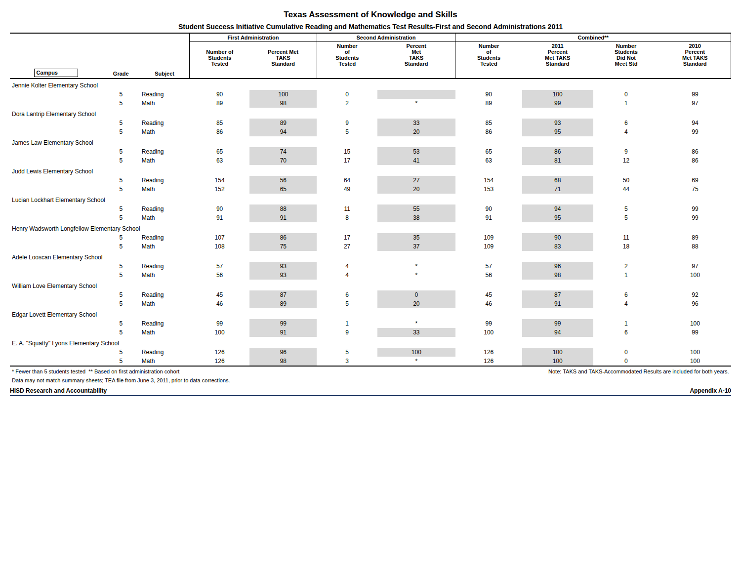Texas Assessment of Knowledge and Skills
Student Success Initiative Cumulative Reading and Mathematics Test Results-First and Second Administrations 2011
| | First Administration | Second Administration | Combined** |
| --- | --- | --- | --- |
| | | | Number of Students Tested | Percent Met TAKS Standard | Number of Students Tested | Percent Met TAKS Standard | Number of Students Tested | 2011 Percent Met TAKS Standard | Number Students Did Not Meet Std | 2010 Percent Met TAKS Standard |
| Campus | Grade | Subject | | | | | | | | |
| Jennie Kolter Elementary School |
| | 5 | Reading | 90 | 100 | 0 | | 90 | 100 | 0 | 99 |
| | 5 | Math | 89 | 98 | 2 | * | 89 | 99 | 1 | 97 |
| Dora Lantrip Elementary School |
| | 5 | Reading | 85 | 89 | 9 | 33 | 85 | 93 | 6 | 94 |
| | 5 | Math | 86 | 94 | 5 | 20 | 86 | 95 | 4 | 99 |
| James Law Elementary School |
| | 5 | Reading | 65 | 74 | 15 | 53 | 65 | 86 | 9 | 86 |
| | 5 | Math | 63 | 70 | 17 | 41 | 63 | 81 | 12 | 86 |
| Judd Lewis Elementary School |
| | 5 | Reading | 154 | 56 | 64 | 27 | 154 | 68 | 50 | 69 |
| | 5 | Math | 152 | 65 | 49 | 20 | 153 | 71 | 44 | 75 |
| Lucian Lockhart Elementary School |
| | 5 | Reading | 90 | 88 | 11 | 55 | 90 | 94 | 5 | 99 |
| | 5 | Math | 91 | 91 | 8 | 38 | 91 | 95 | 5 | 99 |
| Henry Wadsworth Longfellow Elementary School |
| | 5 | Reading | 107 | 86 | 17 | 35 | 109 | 90 | 11 | 89 |
| | 5 | Math | 108 | 75 | 27 | 37 | 109 | 83 | 18 | 88 |
| Adele Looscan Elementary School |
| | 5 | Reading | 57 | 93 | 4 | * | 57 | 96 | 2 | 97 |
| | 5 | Math | 56 | 93 | 4 | * | 56 | 98 | 1 | 100 |
| William Love Elementary School |
| | 5 | Reading | 45 | 87 | 6 | 0 | 45 | 87 | 6 | 92 |
| | 5 | Math | 46 | 89 | 5 | 20 | 46 | 91 | 4 | 96 |
| Edgar Lovett Elementary School |
| | 5 | Reading | 99 | 99 | 1 | * | 99 | 99 | 1 | 100 |
| | 5 | Math | 100 | 91 | 9 | 33 | 100 | 94 | 6 | 99 |
| E. A. "Squatty" Lyons Elementary School |
| | 5 | Reading | 126 | 96 | 5 | 100 | 126 | 100 | 0 | 100 |
| | 5 | Math | 126 | 98 | 3 | * | 126 | 100 | 0 | 100 |
| * Fewer than 5 students tested ** Based on first administration cohort | Note: TAKS and TAKS-Accommodated Results are included for both years. |
| Data may not match summary sheets; TEA file from June 3, 2011, prior to data corrections. |
HISD Research and Accountability
Appendix A-10